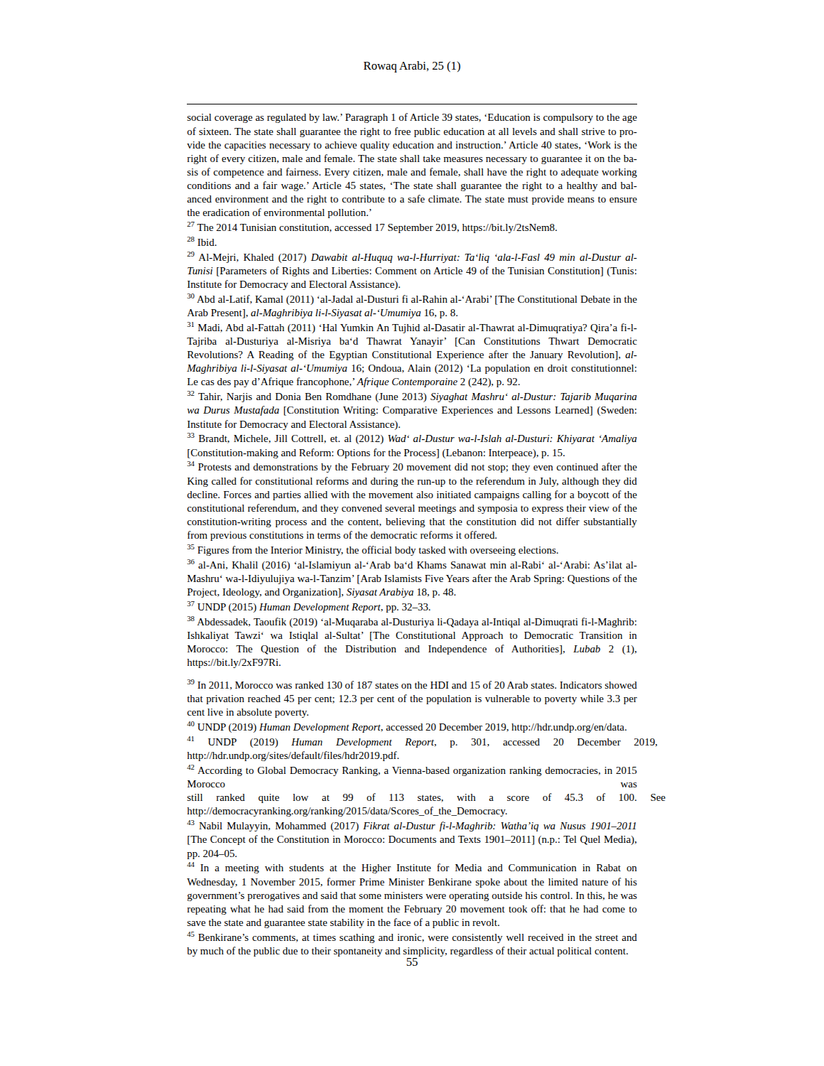Rowaq Arabi, 25 (1)
social coverage as regulated by law.’ Paragraph 1 of Article 39 states, ‘Education is compulsory to the age of sixteen. The state shall guarantee the right to free public education at all levels and shall strive to provide the capacities necessary to achieve quality education and instruction.’ Article 40 states, ‘Work is the right of every citizen, male and female. The state shall take measures necessary to guarantee it on the basis of competence and fairness. Every citizen, male and female, shall have the right to adequate working conditions and a fair wage.’ Article 45 states, ‘The state shall guarantee the right to a healthy and balanced environment and the right to contribute to a safe climate. The state must provide means to ensure the eradication of environmental pollution.’
27 The 2014 Tunisian constitution, accessed 17 September 2019, https://bit.ly/2tsNem8.
28 Ibid.
29 Al-Mejri, Khaled (2017) Dawabit al-Huquq wa-l-Hurriyat: Ta‘liq ‘ala-l-Fasl 49 min al-Dustur al-Tunisi [Parameters of Rights and Liberties: Comment on Article 49 of the Tunisian Constitution] (Tunis: Institute for Democracy and Electoral Assistance).
30 Abd al-Latif, Kamal (2011) ‘al-Jadal al-Dusturi fi al-Rahin al-‘Arabi’ [The Constitutional Debate in the Arab Present], al-Maghribiya li-l-Siyasat al-‘Umumiya 16, p. 8.
31 Madi, Abd al-Fattah (2011) ‘Hal Yumkin An Tujhid al-Dasatir al-Thawrat al-Dimuqratiya? Qira’a fi-l-Tajriba al-Dusturiya al-Misriya ba‘d Thawrat Yanayir’ [Can Constitutions Thwart Democratic Revolutions? A Reading of the Egyptian Constitutional Experience after the January Revolution], al-Maghribiya li-l-Siyasat al-‘Umumiya 16; Ondoua, Alain (2012) ‘La population en droit constitutionnel: Le cas des pay d’Afrique francophone,’ Afrique Contemporaine 2 (242), p. 92.
32 Tahir, Narjis and Donia Ben Romdhane (June 2013) Siyaghat Mashru‘ al-Dustur: Tajarib Muqarina wa Durus Mustafada [Constitution Writing: Comparative Experiences and Lessons Learned] (Sweden: Institute for Democracy and Electoral Assistance).
33 Brandt, Michele, Jill Cottrell, et. al (2012) Wad‘ al-Dustur wa-l-Islah al-Dusturi: Khiyarat ‘Amaliya [Constitution-making and Reform: Options for the Process] (Lebanon: Interpeace), p. 15.
34 Protests and demonstrations by the February 20 movement did not stop; they even continued after the King called for constitutional reforms and during the run-up to the referendum in July, although they did decline. Forces and parties allied with the movement also initiated campaigns calling for a boycott of the constitutional referendum, and they convened several meetings and symposia to express their view of the constitution-writing process and the content, believing that the constitution did not differ substantially from previous constitutions in terms of the democratic reforms it offered.
35 Figures from the Interior Ministry, the official body tasked with overseeing elections.
36 al-Ani, Khalil (2016) ‘al-Islamiyun al-‘Arab ba‘d Khams Sanawat min al-Rabi‘ al-‘Arabi: As’ilat al-Mashru‘ wa-l-Idiyulujiya wa-l-Tanzim’ [Arab Islamists Five Years after the Arab Spring: Questions of the Project, Ideology, and Organization], Siyasat Arabiya 18, p. 48.
37 UNDP (2015) Human Development Report, pp. 32–33.
38 Abdessadek, Taoufik (2019) ‘al-Muqaraba al-Dusturiya li-Qadaya al-Intiqal al-Dimuqrati fi-l-Maghrib: Ishkaliyat Tawzi‘ wa Istiqlal al-Sultat’ [The Constitutional Approach to Democratic Transition in Morocco: The Question of the Distribution and Independence of Authorities], Lubab 2 (1), https://bit.ly/2xF97Ri.
39 In 2011, Morocco was ranked 130 of 187 states on the HDI and 15 of 20 Arab states. Indicators showed that privation reached 45 per cent; 12.3 per cent of the population is vulnerable to poverty while 3.3 per cent live in absolute poverty.
40 UNDP (2019) Human Development Report, accessed 20 December 2019, http://hdr.undp.org/en/data.
41 UNDP (2019) Human Development Report, p. 301, accessed 20 December 2019, http://hdr.undp.org/sites/default/files/hdr2019.pdf.
42 According to Global Democracy Ranking, a Vienna-based organization ranking democracies, in 2015 Morocco was still ranked quite low at 99 of 113 states, with a score of 45.3 of 100. See http://democracyranking.org/ranking/2015/data/Scores_of_the_Democracy.
43 Nabil Mulayyin, Mohammed (2017) Fikrat al-Dustur fi-l-Maghrib: Watha’iq wa Nusus 1901–2011 [The Concept of the Constitution in Morocco: Documents and Texts 1901–2011] (n.p.: Tel Quel Media), pp. 204–05.
44 In a meeting with students at the Higher Institute for Media and Communication in Rabat on Wednesday, 1 November 2015, former Prime Minister Benkirane spoke about the limited nature of his government’s prerogatives and said that some ministers were operating outside his control. In this, he was repeating what he had said from the moment the February 20 movement took off: that he had come to save the state and guarantee state stability in the face of a public in revolt.
45 Benkirane’s comments, at times scathing and ironic, were consistently well received in the street and by much of the public due to their spontaneity and simplicity, regardless of their actual political content.
55